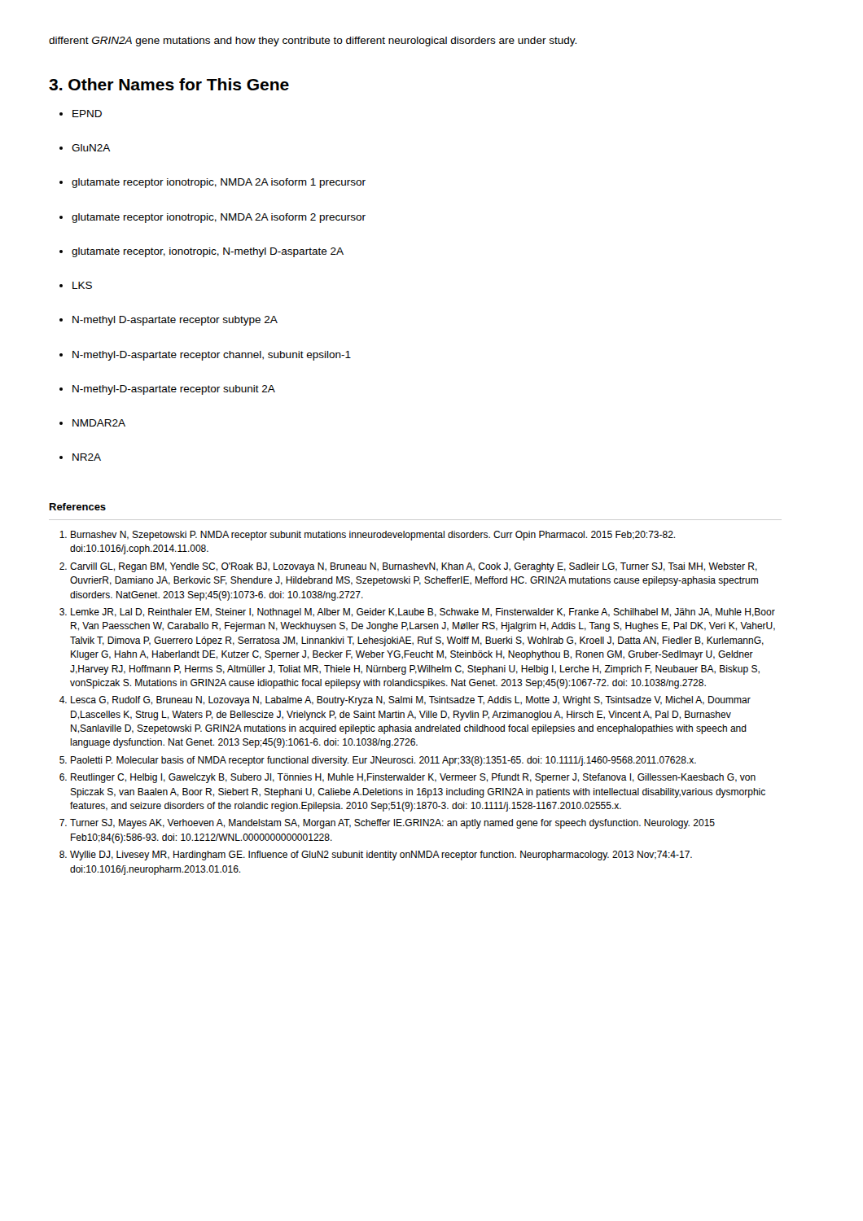different GRIN2A gene mutations and how they contribute to different neurological disorders are under study.
3. Other Names for This Gene
EPND
GluN2A
glutamate receptor ionotropic, NMDA 2A isoform 1 precursor
glutamate receptor ionotropic, NMDA 2A isoform 2 precursor
glutamate receptor, ionotropic, N-methyl D-aspartate 2A
LKS
N-methyl D-aspartate receptor subtype 2A
N-methyl-D-aspartate receptor channel, subunit epsilon-1
N-methyl-D-aspartate receptor subunit 2A
NMDAR2A
NR2A
References
Burnashev N, Szepetowski P. NMDA receptor subunit mutations inneurodevelopmental disorders. Curr Opin Pharmacol. 2015 Feb;20:73-82. doi:10.1016/j.coph.2014.11.008.
Carvill GL, Regan BM, Yendle SC, O'Roak BJ, Lozovaya N, Bruneau N, BurnashevN, Khan A, Cook J, Geraghty E, Sadleir LG, Turner SJ, Tsai MH, Webster R, OuvrierR, Damiano JA, Berkovic SF, Shendure J, Hildebrand MS, Szepetowski P, SchefferIE, Mefford HC. GRIN2A mutations cause epilepsy-aphasia spectrum disorders. NatGenet. 2013 Sep;45(9):1073-6. doi: 10.1038/ng.2727.
Lemke JR, Lal D, Reinthaler EM, Steiner I, Nothnagel M, Alber M, Geider K,Laube B, Schwake M, Finsterwalder K, Franke A, Schilhabel M, Jähn JA, Muhle H,Boor R, Van Paesschen W, Caraballo R, Fejerman N, Weckhuysen S, De Jonghe P,Larsen J, Møller RS, Hjalgrim H, Addis L, Tang S, Hughes E, Pal DK, Veri K, VaherU, Talvik T, Dimova P, Guerrero López R, Serratosa JM, Linnankivi T, LehesjokiAE, Ruf S, Wolff M, Buerki S, Wohlrab G, Kroell J, Datta AN, Fiedler B, KurlemannG, Kluger G, Hahn A, Haberlandt DE, Kutzer C, Sperner J, Becker F, Weber YG,Feucht M, Steinböck H, Neophythou B, Ronen GM, Gruber-Sedlmayr U, Geldner J,Harvey RJ, Hoffmann P, Herms S, Altmüller J, Toliat MR, Thiele H, Nürnberg P,Wilhelm C, Stephani U, Helbig I, Lerche H, Zimprich F, Neubauer BA, Biskup S, vonSpiczak S. Mutations in GRIN2A cause idiopathic focal epilepsy with rolandicspikes. Nat Genet. 2013 Sep;45(9):1067-72. doi: 10.1038/ng.2728.
Lesca G, Rudolf G, Bruneau N, Lozovaya N, Labalme A, Boutry-Kryza N, Salmi M, Tsintsadze T, Addis L, Motte J, Wright S, Tsintsadze V, Michel A, Doummar D,Lascelles K, Strug L, Waters P, de Bellescize J, Vrielynck P, de Saint Martin A, Ville D, Ryvlin P, Arzimanoglou A, Hirsch E, Vincent A, Pal D, Burnashev N,Sanlaville D, Szepetowski P. GRIN2A mutations in acquired epileptic aphasia andrelated childhood focal epilepsies and encephalopathies with speech and language dysfunction. Nat Genet. 2013 Sep;45(9):1061-6. doi: 10.1038/ng.2726.
Paoletti P. Molecular basis of NMDA receptor functional diversity. Eur JNeurosci. 2011 Apr;33(8):1351-65. doi: 10.1111/j.1460-9568.2011.07628.x.
Reutlinger C, Helbig I, Gawelczyk B, Subero JI, Tönnies H, Muhle H,Finsterwalder K, Vermeer S, Pfundt R, Sperner J, Stefanova I, Gillessen-Kaesbach G, von Spiczak S, van Baalen A, Boor R, Siebert R, Stephani U, Caliebe A.Deletions in 16p13 including GRIN2A in patients with intellectual disability,various dysmorphic features, and seizure disorders of the rolandic region.Epilepsia. 2010 Sep;51(9):1870-3. doi: 10.1111/j.1528-1167.2010.02555.x.
Turner SJ, Mayes AK, Verhoeven A, Mandelstam SA, Morgan AT, Scheffer IE.GRIN2A: an aptly named gene for speech dysfunction. Neurology. 2015 Feb10;84(6):586-93. doi: 10.1212/WNL.0000000000001228.
Wyllie DJ, Livesey MR, Hardingham GE. Influence of GluN2 subunit identity onNMDA receptor function. Neuropharmacology. 2013 Nov;74:4-17. doi:10.1016/j.neuropharm.2013.01.016.